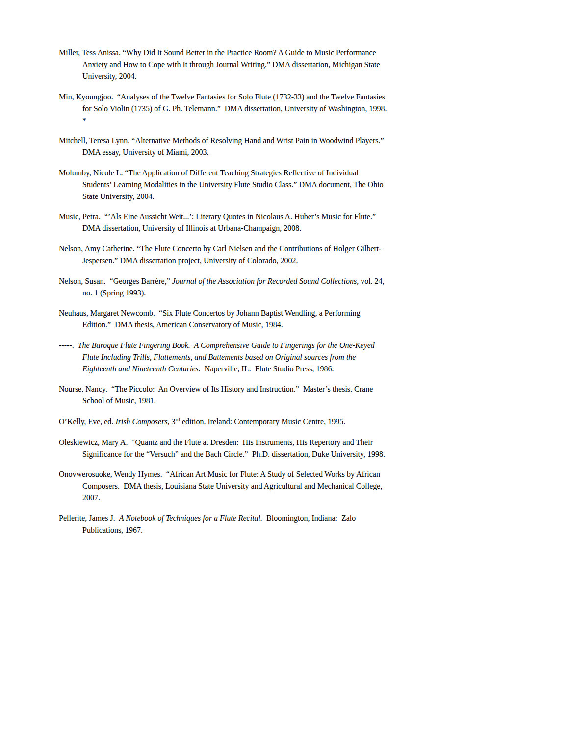Miller, Tess Anissa. “Why Did It Sound Better in the Practice Room? A Guide to Music Performance Anxiety and How to Cope with It through Journal Writing.” DMA dissertation, Michigan State University, 2004.
Min, Kyoungjoo. “Analyses of the Twelve Fantasies for Solo Flute (1732-33) and the Twelve Fantasies for Solo Violin (1735) of G. Ph. Telemann.” DMA dissertation, University of Washington, 1998. *
Mitchell, Teresa Lynn. “Alternative Methods of Resolving Hand and Wrist Pain in Woodwind Players.” DMA essay, University of Miami, 2003.
Molumby, Nicole L. “The Application of Different Teaching Strategies Reflective of Individual Students’ Learning Modalities in the University Flute Studio Class.” DMA document, The Ohio State University, 2004.
Music, Petra. “’Als Eine Aussicht Weit...’: Literary Quotes in Nicolaus A. Huber’s Music for Flute.” DMA dissertation, University of Illinois at Urbana-Champaign, 2008.
Nelson, Amy Catherine. “The Flute Concerto by Carl Nielsen and the Contributions of Holger Gilbert-Jespersen.” DMA dissertation project, University of Colorado, 2002.
Nelson, Susan. “Georges Barrère,” Journal of the Association for Recorded Sound Collections, vol. 24, no. 1 (Spring 1993).
Neuhaus, Margaret Newcomb. “Six Flute Concertos by Johann Baptist Wendling, a Performing Edition.” DMA thesis, American Conservatory of Music, 1984.
-----. The Baroque Flute Fingering Book. A Comprehensive Guide to Fingerings for the One-Keyed Flute Including Trills, Flattements, and Battements based on Original sources from the Eighteenth and Nineteenth Centuries. Naperville, IL: Flute Studio Press, 1986.
Nourse, Nancy. “The Piccolo: An Overview of Its History and Instruction.” Master’s thesis, Crane School of Music, 1981.
O’Kelly, Eve, ed. Irish Composers, 3rd edition. Ireland: Contemporary Music Centre, 1995.
Oleskiewicz, Mary A. “Quantz and the Flute at Dresden: His Instruments, His Repertory and Their Significance for the “Versuch” and the Bach Circle.” Ph.D. dissertation, Duke University, 1998.
Onovwerosuoke, Wendy Hymes. “African Art Music for Flute: A Study of Selected Works by African Composers. DMA thesis, Louisiana State University and Agricultural and Mechanical College, 2007.
Pellerite, James J. A Notebook of Techniques for a Flute Recital. Bloomington, Indiana: Zalo Publications, 1967.